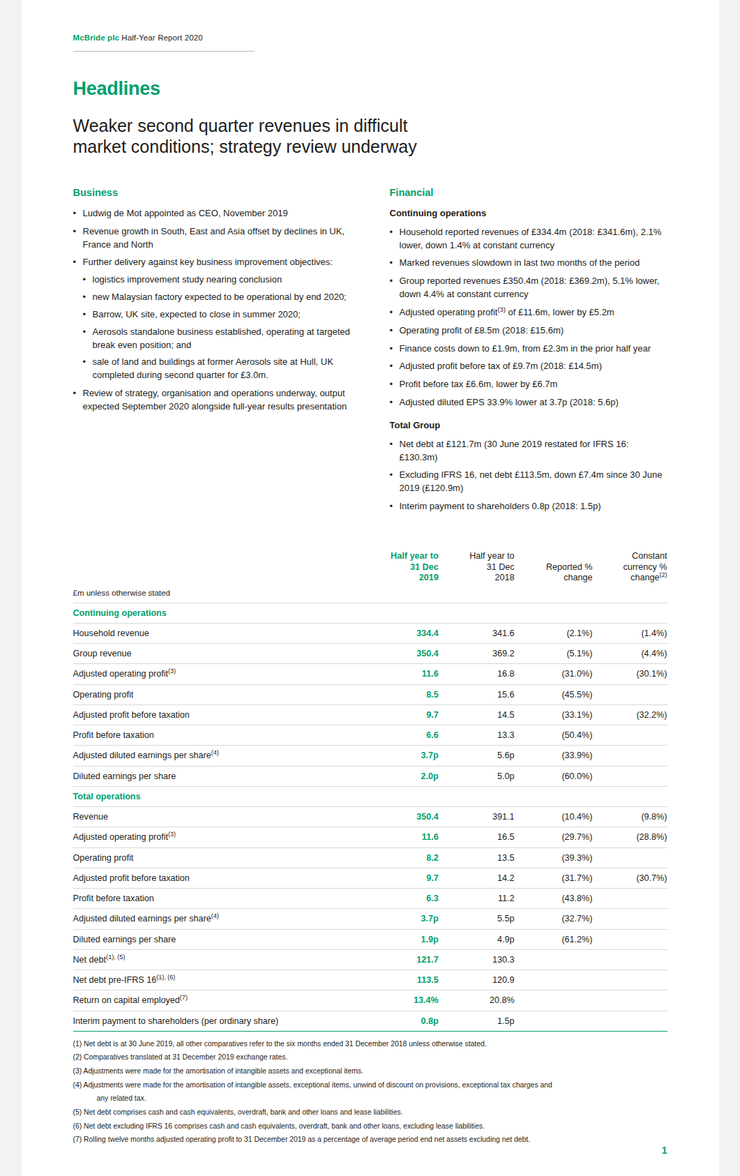McBride plc Half-Year Report 2020
Headlines
Weaker second quarter revenues in difficult
market conditions; strategy review underway
Business
Ludwig de Mot appointed as CEO, November 2019
Revenue growth in South, East and Asia offset by declines in UK, France and North
Further delivery against key business improvement objectives:
logistics improvement study nearing conclusion
new Malaysian factory expected to be operational by end 2020;
Barrow, UK site, expected to close in summer 2020;
Aerosols standalone business established, operating at targeted break even position; and
sale of land and buildings at former Aerosols site at Hull, UK completed during second quarter for £3.0m.
Review of strategy, organisation and operations underway, output expected September 2020 alongside full-year results presentation
Financial
Continuing operations
Household reported revenues of £334.4m (2018: £341.6m), 2.1% lower, down 1.4% at constant currency
Marked revenues slowdown in last two months of the period
Group reported revenues £350.4m (2018: £369.2m), 5.1% lower, down 4.4% at constant currency
Adjusted operating profit(3) of £11.6m, lower by £5.2m
Operating profit of £8.5m (2018: £15.6m)
Finance costs down to £1.9m, from £2.3m in the prior half year
Adjusted profit before tax of £9.7m (2018: £14.5m)
Profit before tax £6.6m, lower by £6.7m
Adjusted diluted EPS 33.9% lower at 3.7p (2018: 5.6p)
Total Group
Net debt at £121.7m (30 June 2019 restated for IFRS 16: £130.3m)
Excluding IFRS 16, net debt £113.5m, down £7.4m since 30 June 2019 (£120.9m)
Interim payment to shareholders 0.8p (2018: 1.5p)
| | Half year to 31 Dec 2019 | Half year to 31 Dec 2018 | Reported % change | Constant currency % change (2) |
| --- | --- | --- | --- | --- |
| £m unless otherwise stated | | | | |
| Continuing operations | | | | |
| Household revenue | 334.4 | 341.6 | (2.1%) | (1.4%) |
| Group revenue | 350.4 | 369.2 | (5.1%) | (4.4%) |
| Adjusted operating profit (3) | 11.6 | 16.8 | (31.0%) | (30.1%) |
| Operating profit | 8.5 | 15.6 | (45.5%) | |
| Adjusted profit before taxation | 9.7 | 14.5 | (33.1%) | (32.2%) |
| Profit before taxation | 6.6 | 13.3 | (50.4%) | |
| Adjusted diluted earnings per share (4) | 3.7p | 5.6p | (33.9%) | |
| Diluted earnings per share | 2.0p | 5.0p | (60.0%) | |
| Total operations | | | | |
| Revenue | 350.4 | 391.1 | (10.4%) | (9.8%) |
| Adjusted operating profit (3) | 11.6 | 16.5 | (29.7%) | (28.8%) |
| Operating profit | 8.2 | 13.5 | (39.3%) | |
| Adjusted profit before taxation | 9.7 | 14.2 | (31.7%) | (30.7%) |
| Profit before taxation | 6.3 | 11.2 | (43.8%) | |
| Adjusted diluted earnings per share (4) | 3.7p | 5.5p | (32.7%) | |
| Diluted earnings per share | 1.9p | 4.9p | (61.2%) | |
| Net debt (1), (5) | 121.7 | 130.3 | | |
| Net debt pre-IFRS 16 (1), (6) | 113.5 | 120.9 | | |
| Return on capital employed (7) | 13.4% | 20.8% | | |
| Interim payment to shareholders (per ordinary share) | 0.8p | 1.5p | | |
(1) Net debt is at 30 June 2019, all other comparatives refer to the six months ended 31 December 2018 unless otherwise stated.
(2) Comparatives translated at 31 December 2019 exchange rates.
(3) Adjustments were made for the amortisation of intangible assets and exceptional items.
(4) Adjustments were made for the amortisation of intangible assets, exceptional items, unwind of discount on provisions, exceptional tax charges and
any related tax.
(5) Net debt comprises cash and cash equivalents, overdraft, bank and other loans and lease liabilities.
(6) Net debt excluding IFRS 16 comprises cash and cash equivalents, overdraft, bank and other loans, excluding lease liabilities.
(7) Rolling twelve months adjusted operating profit to 31 December 2019 as a percentage of average period end net assets excluding net debt.
1